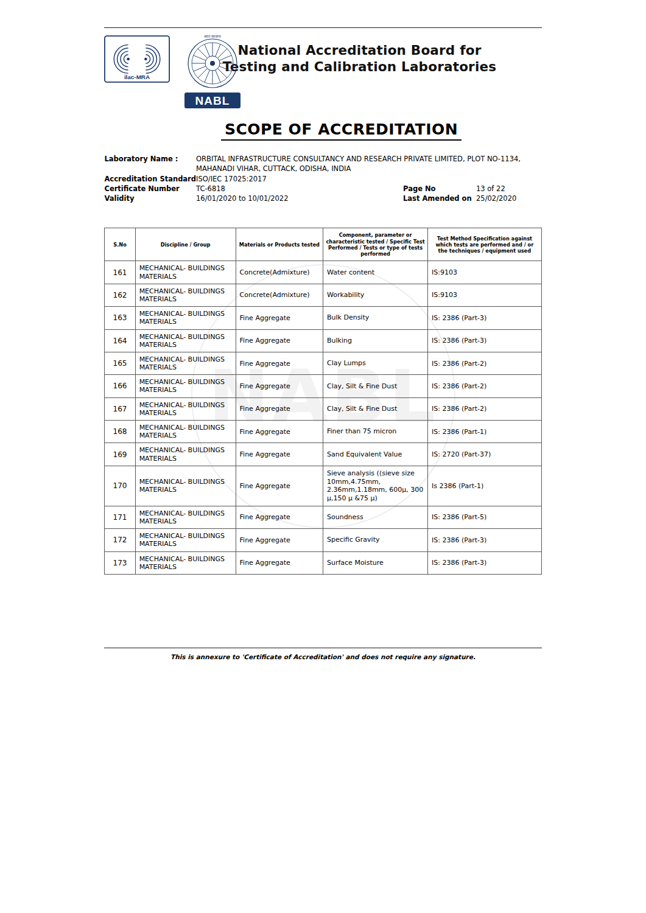NABL
ilac-MRA भारत सरकार NABL
National Accreditation Board for
Testing and Calibration Laboratories
SCOPE OF ACCREDITATION
| Laboratory Name : | ORBITAL INFRASTRUCTURE CONSULTANCY AND RESEARCH PRIVATE LIMITED, PLOT NO-1134, MAHANADI VIHAR, CUTTACK, ODISHA, INDIA |
| Accreditation Standard | ISO/IEC 17025:2017 |
| Certificate Number | TC-6818 | Page No | 13 of 22 |
| Validity | 16/01/2020 to 10/01/2022 | Last Amended on | 25/02/2020 |
| S.No | Discipline / Group | Materials or Products tested | Component, parameter or characteristic tested / Specific Test Performed / Tests or type of tests performed | Test Method Specification against which tests are performed and / or the techniques / equipment used |
| --- | --- | --- | --- | --- |
| 161 | MECHANICAL- BUILDINGS MATERIALS | Concrete(Admixture) | Water content | IS:9103 |
| 162 | MECHANICAL- BUILDINGS MATERIALS | Concrete(Admixture) | Workability | IS:9103 |
| 163 | MECHANICAL- BUILDINGS MATERIALS | Fine Aggregate | Bulk Density | IS: 2386 (Part-3) |
| 164 | MECHANICAL- BUILDINGS MATERIALS | Fine Aggregate | Bulking | IS: 2386 (Part-3) |
| 165 | MECHANICAL- BUILDINGS MATERIALS | Fine Aggregate | Clay Lumps | IS: 2386 (Part-2) |
| 166 | MECHANICAL- BUILDINGS MATERIALS | Fine Aggregate | Clay, Silt & Fine Dust | IS: 2386 (Part-2) |
| 167 | MECHANICAL- BUILDINGS MATERIALS | Fine Aggregate | Clay, Silt & Fine Dust | IS: 2386 (Part-2) |
| 168 | MECHANICAL- BUILDINGS MATERIALS | Fine Aggregate | Finer than 75 micron | IS: 2386 (Part-1) |
| 169 | MECHANICAL- BUILDINGS MATERIALS | Fine Aggregate | Sand Equivalent Value | IS: 2720 (Part-37) |
| 170 | MECHANICAL- BUILDINGS MATERIALS | Fine Aggregate | Sieve analysis ((sieve size 10mm,4.75mm, 2.36mm,1.18mm, 600µ, 300 µ,150 µ &75 µ) | Is 2386 (Part-1) |
| 171 | MECHANICAL- BUILDINGS MATERIALS | Fine Aggregate | Soundness | IS: 2386 (Part-5) |
| 172 | MECHANICAL- BUILDINGS MATERIALS | Fine Aggregate | Specific Gravity | IS: 2386 (Part-3) |
| 173 | MECHANICAL- BUILDINGS MATERIALS | Fine Aggregate | Surface Moisture | IS: 2386 (Part-3) |
This is annexure to 'Certificate of Accreditation' and does not require any signature.